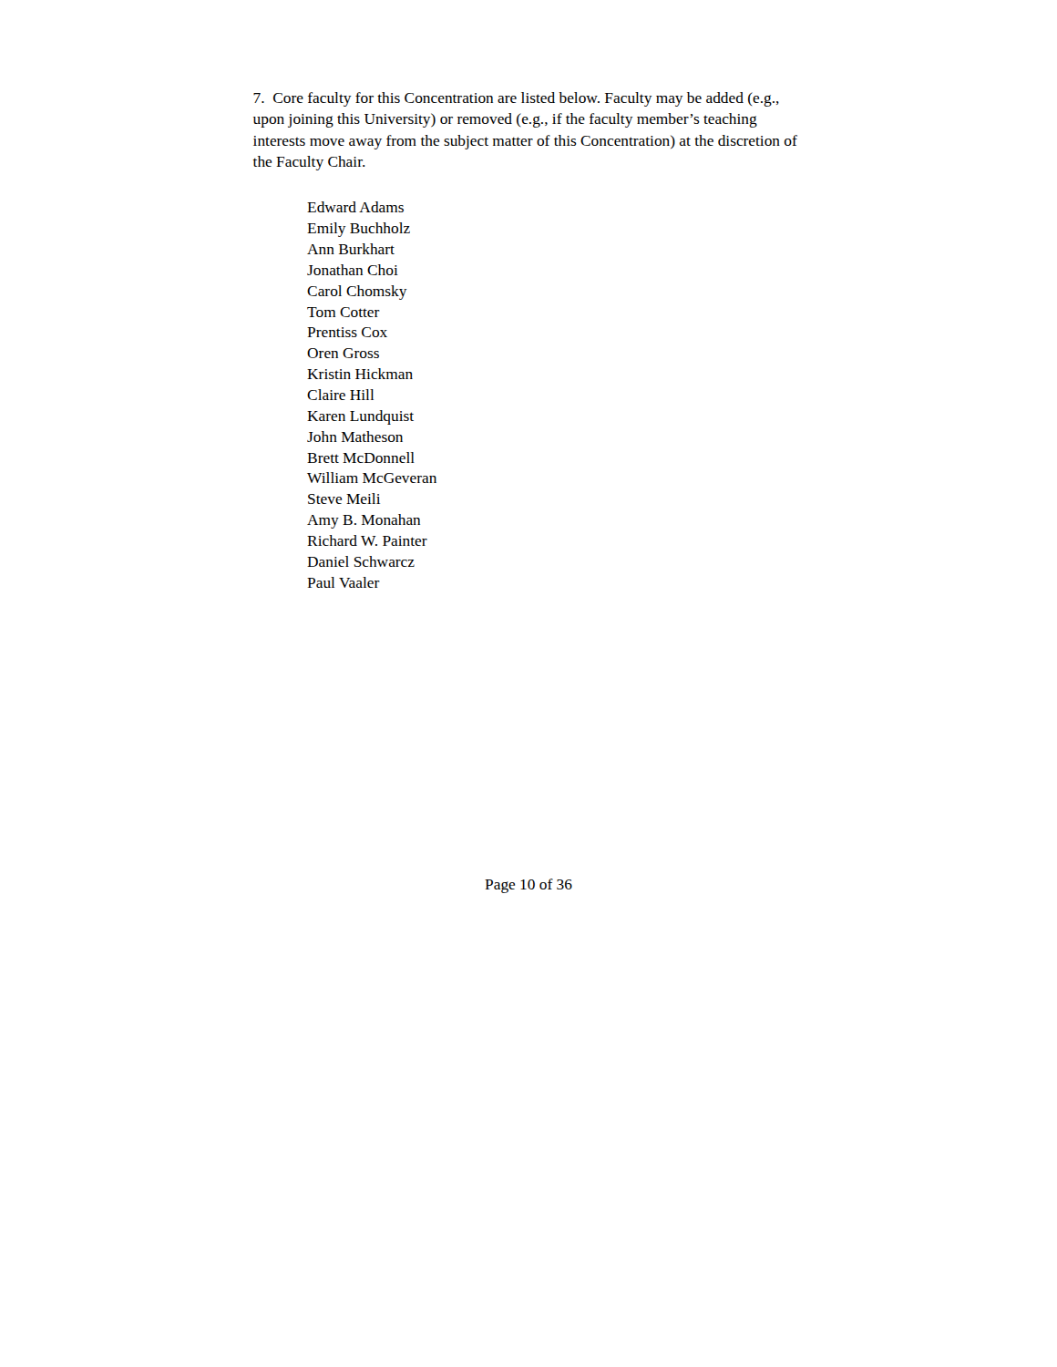7. Core faculty for this Concentration are listed below. Faculty may be added (e.g., upon joining this University) or removed (e.g., if the faculty member’s teaching interests move away from the subject matter of this Concentration) at the discretion of the Faculty Chair.
Edward Adams
Emily Buchholz
Ann Burkhart
Jonathan Choi
Carol Chomsky
Tom Cotter
Prentiss Cox
Oren Gross
Kristin Hickman
Claire Hill
Karen Lundquist
John Matheson
Brett McDonnell
William McGeveran
Steve Meili
Amy B. Monahan
Richard W. Painter
Daniel Schwarcz
Paul Vaaler
Page 10 of 36